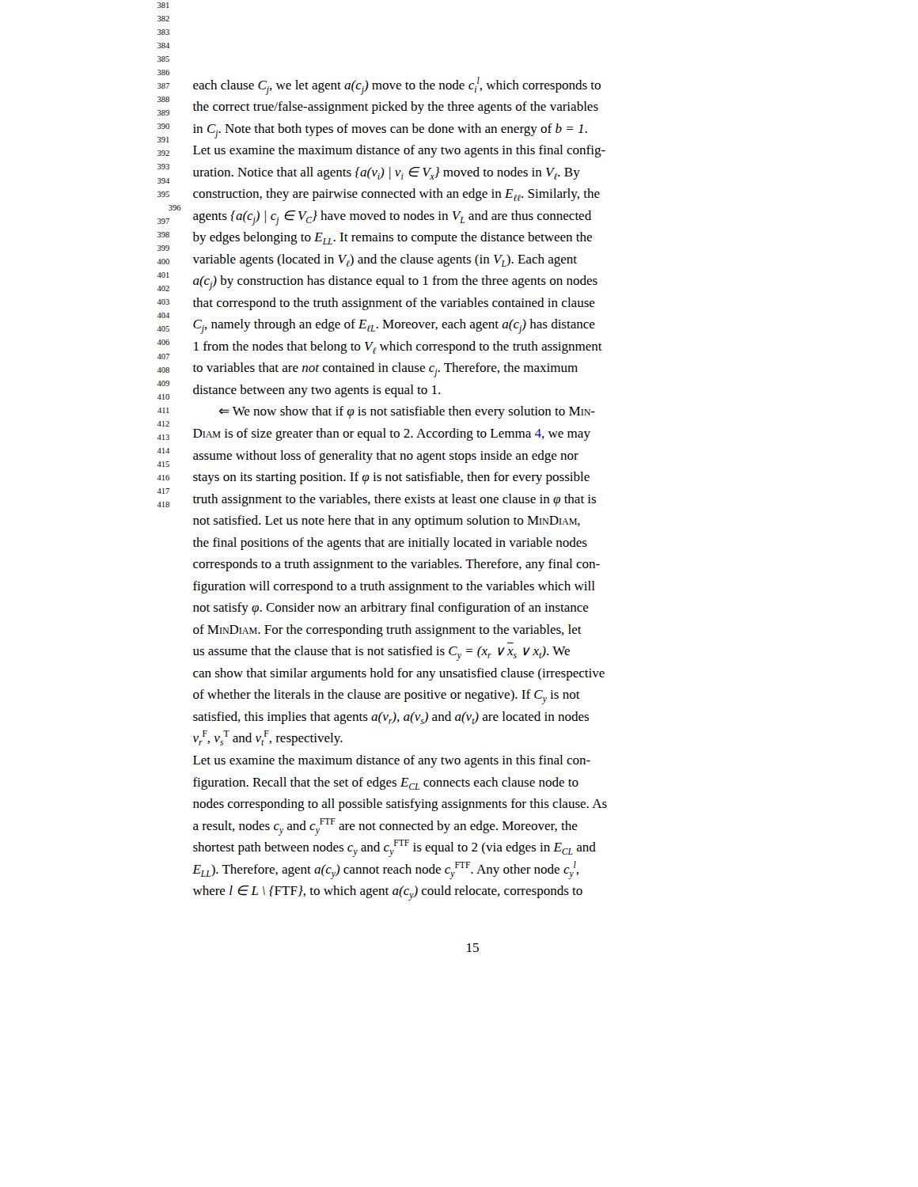381each clause Cj, we let agent a(cj) move to the node cil, which corresponds to
382the correct true/false-assignment picked by the three agents of the variables
383in Cj. Note that both types of moves can be done with an energy of b = 1.
384 Let us examine the maximum distance of any two agents in this final config-
385uration. Notice that all agents {a(vi) | vi ∈ Vx} moved to nodes in Vℓ. By
386construction, they are pairwise connected with an edge in Eℓℓ. Similarly, the
387agents {a(cj) | cj ∈ VC} have moved to nodes in VL and are thus connected
388by edges belonging to ELL. It remains to compute the distance between the
389variable agents (located in Vℓ) and the clause agents (in VL). Each agent
390 a(cj) by construction has distance equal to 1 from the three agents on nodes
391that correspond to the truth assignment of the variables contained in clause
392 Cj, namely through an edge of EℓL. Moreover, each agent a(cj) has distance
3931 from the nodes that belong to Vℓ which correspond to the truth assignment
394to variables that are not contained in clause cj. Therefore, the maximum
395distance between any two agents is equal to 1.
396 ⇐ We now show that if φ is not satisfiable then every solution to Min-
397 Diam is of size greater than or equal to 2. According to Lemma 4, we may
398assume without loss of generality that no agent stops inside an edge nor
399stays on its starting position. If φ is not satisfiable, then for every possible
400truth assignment to the variables, there exists at least one clause in φ that is
401not satisfied. Let us note here that in any optimum solution to MinDiam,
402the final positions of the agents that are initially located in variable nodes
403corresponds to a truth assignment to the variables. Therefore, any final con-
404figuration will correspond to a truth assignment to the variables which will
405not satisfy φ. Consider now an arbitrary final configuration of an instance
406of MinDiam. For the corresponding truth assignment to the variables, let
407us assume that the clause that is not satisfied is Cy = (xr ∨ xs ∨ xt). We
408can show that similar arguments hold for any unsatisfied clause (irrespective
409of whether the literals in the clause are positive or negative). If Cy is not
410satisfied, this implies that agents a(vr), a(vs) and a(vt) are located in nodes
411 vrF, vsT and vtF, respectively.
412 Let us examine the maximum distance of any two agents in this final con-
413figuration. Recall that the set of edges ECL connects each clause node to
414nodes corresponding to all possible satisfying assignments for this clause. As
415a result, nodes cy and cyFTF are not connected by an edge. Moreover, the
416shortest path between nodes cy and cyFTF is equal to 2 (via edges in ECL and
417 ELL). Therefore, agent a(cy) cannot reach node cyFTF. Any other node cyl,
418where l ∈ L \ {FTF}, to which agent a(cy) could relocate, corresponds to
15